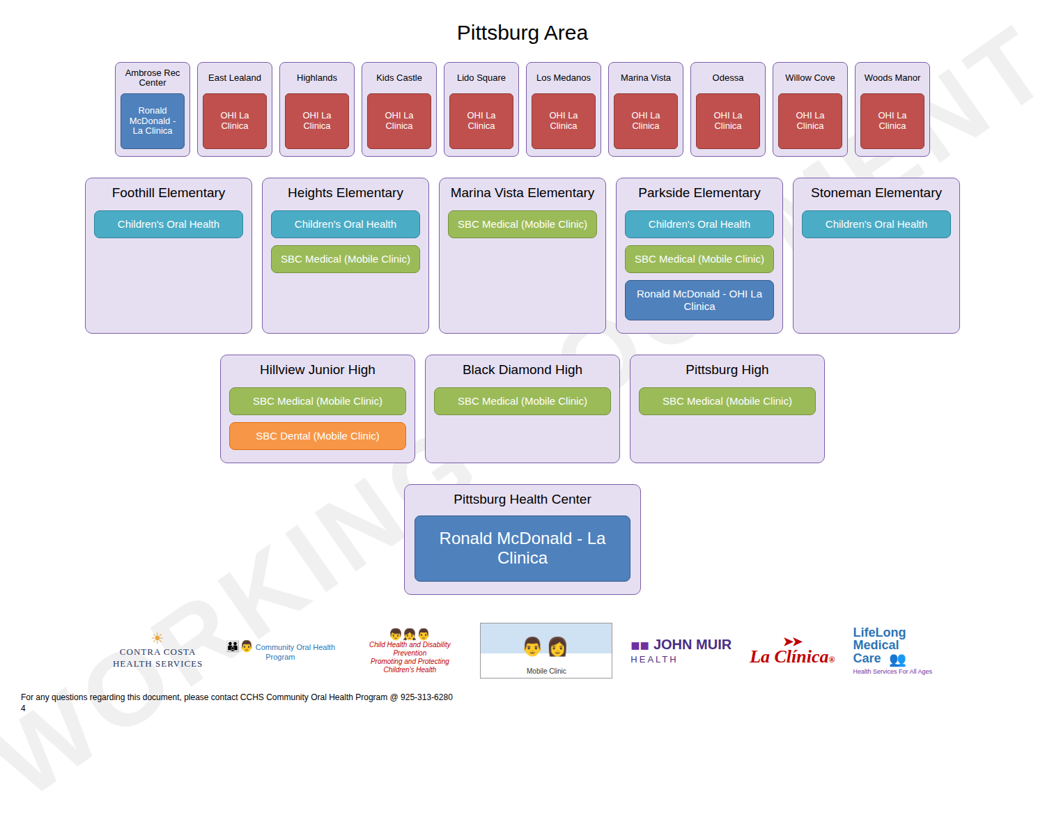WORKING DOCUMENT
Pittsburg Area
Ambrose Rec Center
Ronald McDonald - La Clinica
East Lealand
OHI La Clinica
Highlands
OHI La Clinica
Kids Castle
OHI La Clinica
Lido Square
OHI La Clinica
Los Medanos
OHI La Clinica
Marina Vista
OHI La Clinica
Odessa
OHI La Clinica
Willow Cove
OHI La Clinica
Woods Manor
OHI La Clinica
Foothill Elementary
Children's Oral Health
Heights Elementary
Children's Oral Health
SBC Medical (Mobile Clinic)
Marina Vista Elementary
SBC Medical (Mobile Clinic)
Parkside Elementary
Children's Oral Health
SBC Medical (Mobile Clinic)
Ronald McDonald - OHI La Clinica
Stoneman Elementary
Children's Oral Health
Hillview Junior High
SBC Medical (Mobile Clinic)
SBC Dental (Mobile Clinic)
Black Diamond High
SBC Medical (Mobile Clinic)
Pittsburg High
SBC Medical (Mobile Clinic)
Pittsburg Health Center
Ronald McDonald - La Clinica
☀ CONTRA COSTA
HEALTH SERVICES
👪👨 Community Oral Health Program
👦👧👨
Child Health and Disability Prevention
Promoting and Protecting Children's Health
👨👩 Mobile Clinic
■■JOHN MUIR HEALTH
➤➤ La Clínica®
LifeLong
Medical
Care 👥 Health Services For All Ages
For any questions regarding this document, please contact CCHS Community Oral Health Program @ 925-313-6280
4